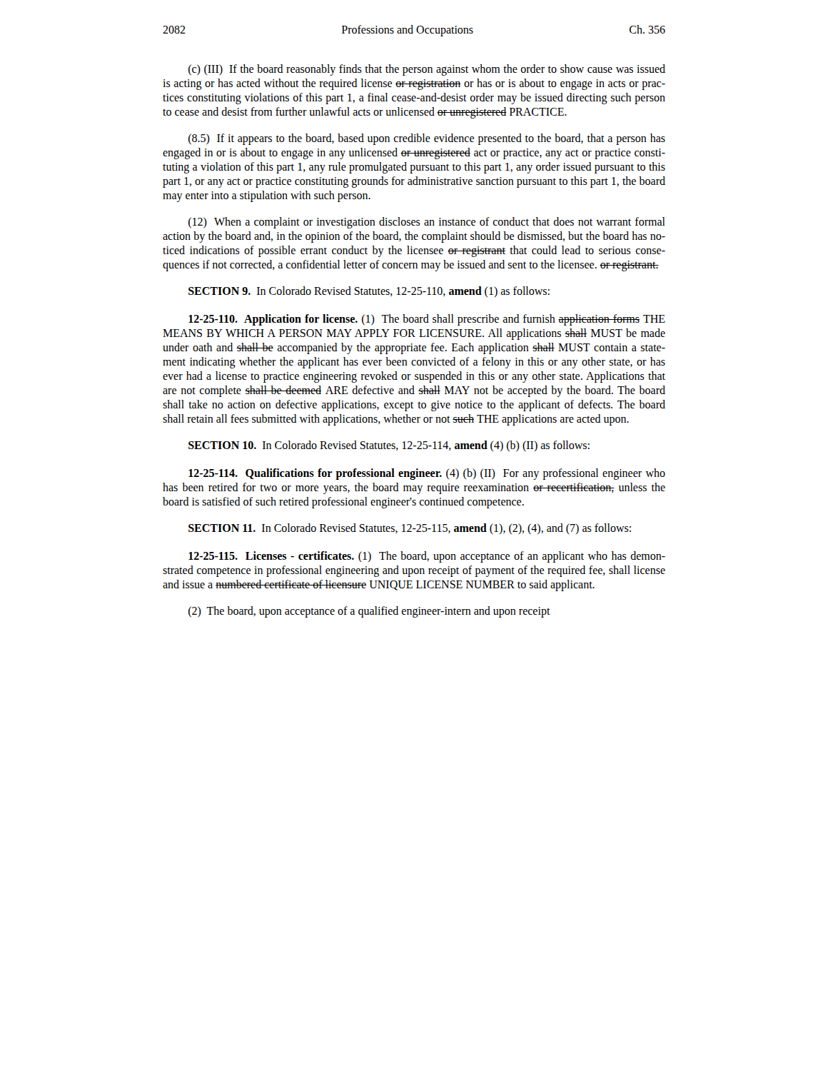2082 Professions and Occupations Ch. 356
(c) (III) If the board reasonably finds that the person against whom the order to show cause was issued is acting or has acted without the required license or registration or has or is about to engage in acts or practices constituting violations of this part 1, a final cease-and-desist order may be issued directing such person to cease and desist from further unlawful acts or unlicensed or unregistered PRACTICE.
(8.5) If it appears to the board, based upon credible evidence presented to the board, that a person has engaged in or is about to engage in any unlicensed or unregistered act or practice, any act or practice constituting a violation of this part 1, any rule promulgated pursuant to this part 1, any order issued pursuant to this part 1, or any act or practice constituting grounds for administrative sanction pursuant to this part 1, the board may enter into a stipulation with such person.
(12) When a complaint or investigation discloses an instance of conduct that does not warrant formal action by the board and, in the opinion of the board, the complaint should be dismissed, but the board has noticed indications of possible errant conduct by the licensee or registrant that could lead to serious consequences if not corrected, a confidential letter of concern may be issued and sent to the licensee. or registrant.
SECTION 9. In Colorado Revised Statutes, 12-25-110, amend (1) as follows:
12-25-110. Application for license. (1) The board shall prescribe and furnish application forms THE MEANS BY WHICH A PERSON MAY APPLY FOR LICENSURE. All applications shall MUST be made under oath and shall be accompanied by the appropriate fee. Each application shall MUST contain a statement indicating whether the applicant has ever been convicted of a felony in this or any other state, or has ever had a license to practice engineering revoked or suspended in this or any other state. Applications that are not complete shall be deemed ARE defective and shall MAY not be accepted by the board. The board shall take no action on defective applications, except to give notice to the applicant of defects. The board shall retain all fees submitted with applications, whether or not such THE applications are acted upon.
SECTION 10. In Colorado Revised Statutes, 12-25-114, amend (4) (b) (II) as follows:
12-25-114. Qualifications for professional engineer. (4) (b) (II) For any professional engineer who has been retired for two or more years, the board may require reexamination or recertification, unless the board is satisfied of such retired professional engineer's continued competence.
SECTION 11. In Colorado Revised Statutes, 12-25-115, amend (1), (2), (4), and (7) as follows:
12-25-115. Licenses - certificates. (1) The board, upon acceptance of an applicant who has demonstrated competence in professional engineering and upon receipt of payment of the required fee, shall license and issue a numbered certificate of licensure UNIQUE LICENSE NUMBER to said applicant.
(2) The board, upon acceptance of a qualified engineer-intern and upon receipt